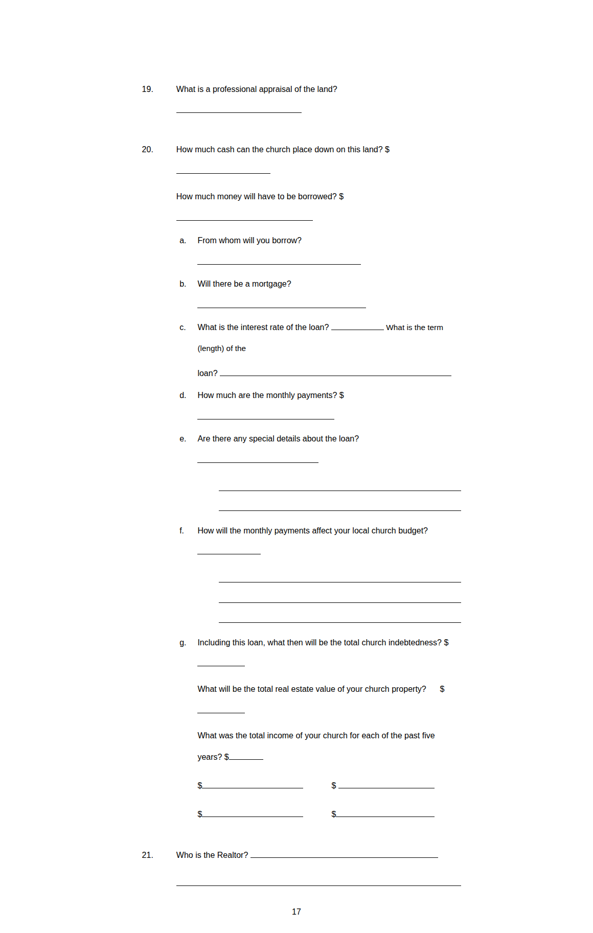19. What is a professional appraisal of the land?
20. How much cash can the church place down on this land? $ How much money will have to be borrowed? $
a. From whom will you borrow?
b. Will there be a mortgage?
c. What is the interest rate of the loan? What is the term (length) of the loan?
d. How much are the monthly payments? $
e. Are there any special details about the loan?
f. How will the monthly payments affect your local church budget?
g. Including this loan, what then will be the total church indebtedness? $ What will be the total real estate value of your church property? $ What was the total income of your church for each of the past five years? $ $ $ $ $
21. Who is the Realtor?
17